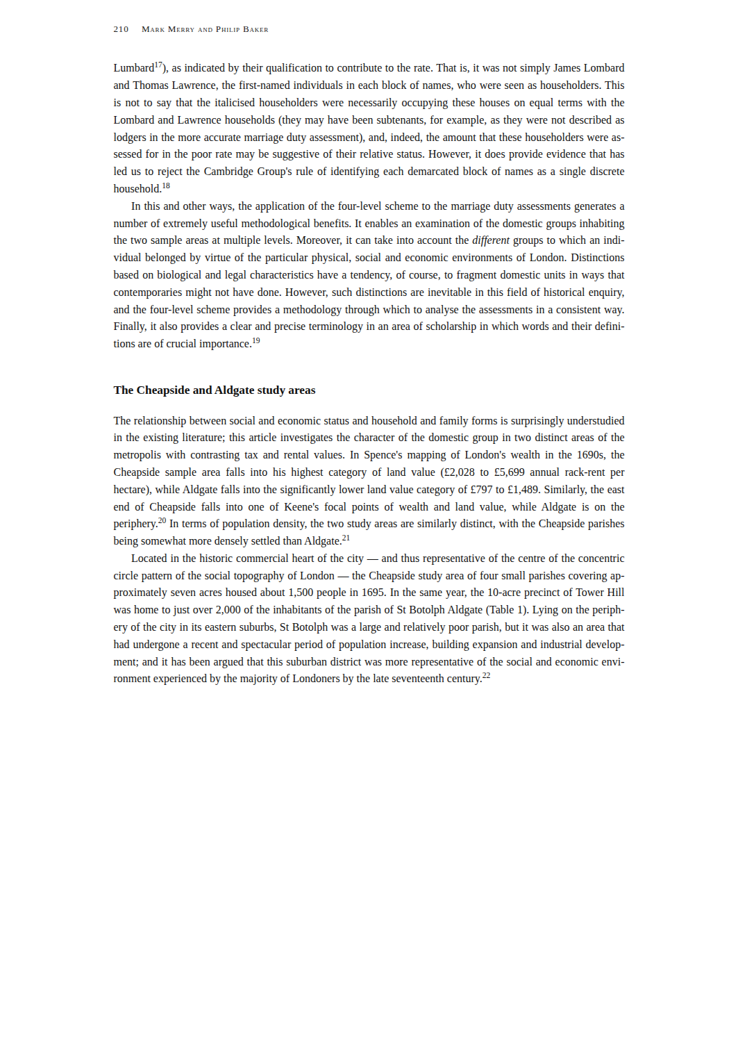210 Mark Merry and Philip Baker
Lumbard17), as indicated by their qualification to contribute to the rate. That is, it was not simply James Lombard and Thomas Lawrence, the first-named individuals in each block of names, who were seen as householders. This is not to say that the italicised householders were necessarily occupying these houses on equal terms with the Lombard and Lawrence households (they may have been subtenants, for example, as they were not described as lodgers in the more accurate marriage duty assessment), and, indeed, the amount that these householders were assessed for in the poor rate may be suggestive of their relative status. However, it does provide evidence that has led us to reject the Cambridge Group's rule of identifying each demarcated block of names as a single discrete household.18
In this and other ways, the application of the four-level scheme to the marriage duty assessments generates a number of extremely useful methodological benefits. It enables an examination of the domestic groups inhabiting the two sample areas at multiple levels. Moreover, it can take into account the different groups to which an individual belonged by virtue of the particular physical, social and economic environments of London. Distinctions based on biological and legal characteristics have a tendency, of course, to fragment domestic units in ways that contemporaries might not have done. However, such distinctions are inevitable in this field of historical enquiry, and the four-level scheme provides a methodology through which to analyse the assessments in a consistent way. Finally, it also provides a clear and precise terminology in an area of scholarship in which words and their definitions are of crucial importance.19
The Cheapside and Aldgate study areas
The relationship between social and economic status and household and family forms is surprisingly understudied in the existing literature; this article investigates the character of the domestic group in two distinct areas of the metropolis with contrasting tax and rental values. In Spence's mapping of London's wealth in the 1690s, the Cheapside sample area falls into his highest category of land value (£2,028 to £5,699 annual rack-rent per hectare), while Aldgate falls into the significantly lower land value category of £797 to £1,489. Similarly, the east end of Cheapside falls into one of Keene's focal points of wealth and land value, while Aldgate is on the periphery.20 In terms of population density, the two study areas are similarly distinct, with the Cheapside parishes being somewhat more densely settled than Aldgate.21
Located in the historic commercial heart of the city — and thus representative of the centre of the concentric circle pattern of the social topography of London — the Cheapside study area of four small parishes covering approximately seven acres housed about 1,500 people in 1695. In the same year, the 10-acre precinct of Tower Hill was home to just over 2,000 of the inhabitants of the parish of St Botolph Aldgate (Table 1). Lying on the periphery of the city in its eastern suburbs, St Botolph was a large and relatively poor parish, but it was also an area that had undergone a recent and spectacular period of population increase, building expansion and industrial development; and it has been argued that this suburban district was more representative of the social and economic environment experienced by the majority of Londoners by the late seventeenth century.22